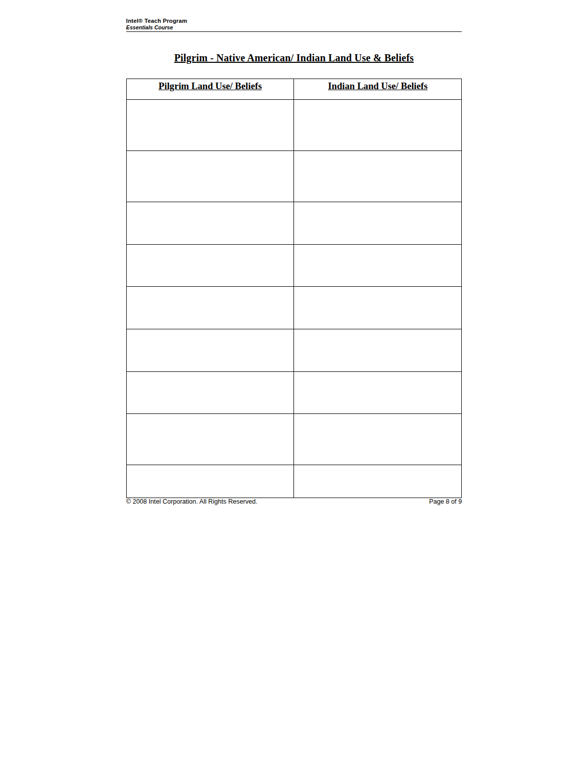Intel® Teach Program
Essentials Course
Pilgrim - Native American/ Indian Land Use & Beliefs
| Pilgrim Land Use/ Beliefs | Indian Land Use/ Beliefs |
| --- | --- |
© 2008 Intel Corporation. All Rights Reserved.
Page 8 of 9